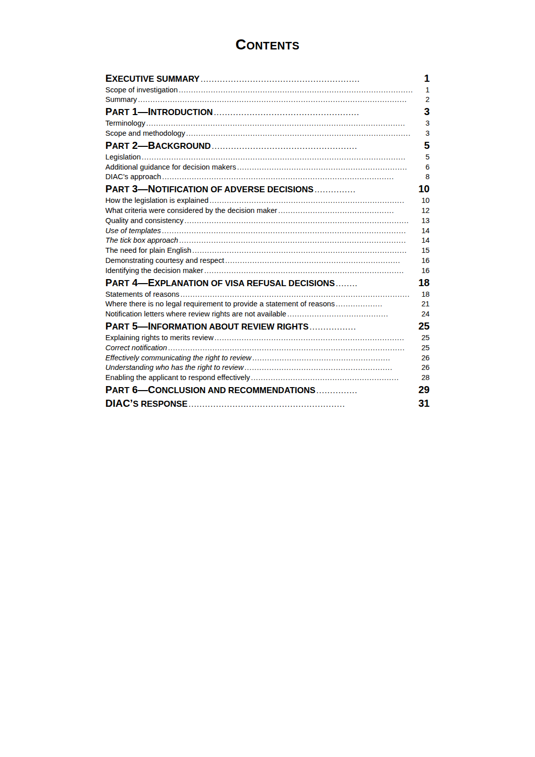CONTENTS
Executive summary .......................................................... 1
Scope of investigation ............................................................................................... 1
Summary ............................................................................................................. 2
Part 1—Introduction ..................................................... 3
Terminology ......................................................................................................... 3
Scope and methodology ........................................................................................... 3
Part 2—Background ..................................................... 5
Legislation ........................................................................................................... 5
Additional guidance for decision makers ..................................................................... 6
DIAC’s approach .............................................................................................. 8
Part 3—Notification of adverse decisions ............... 10
How the legislation is explained ............................................................................... 10
What criteria were considered by the decision maker ............................................... 12
Quality and consistency ........................................................................................... 13
Use of templates ................................................................................................... 14
The tick box approach ............................................................................................ 14
The need for plain English ....................................................................................... 15
Demonstrating courtesy and respect ....................................................................... 16
Identifying the decision maker ................................................................................. 16
Part 4—Explanation of visa refusal decisions ........ 18
Statements of reasons ............................................................................................. 18
Where there is no legal requirement to provide a statement of reasons ................... 21
Notification letters where review rights are not available ......................................... 24
Part 5—Information about review rights ................. 25
Explaining rights to merits review ............................................................................. 25
Correct notification ................................................................................................ 25
Effectively communicating the right to review ........................................................ 26
Understanding who has the right to review ............................................................ 26
Enabling the applicant to respond effectively ............................................................ 28
Part 6—Conclusion and recommendations ............... 29
DIAC’s response ......................................................... 31